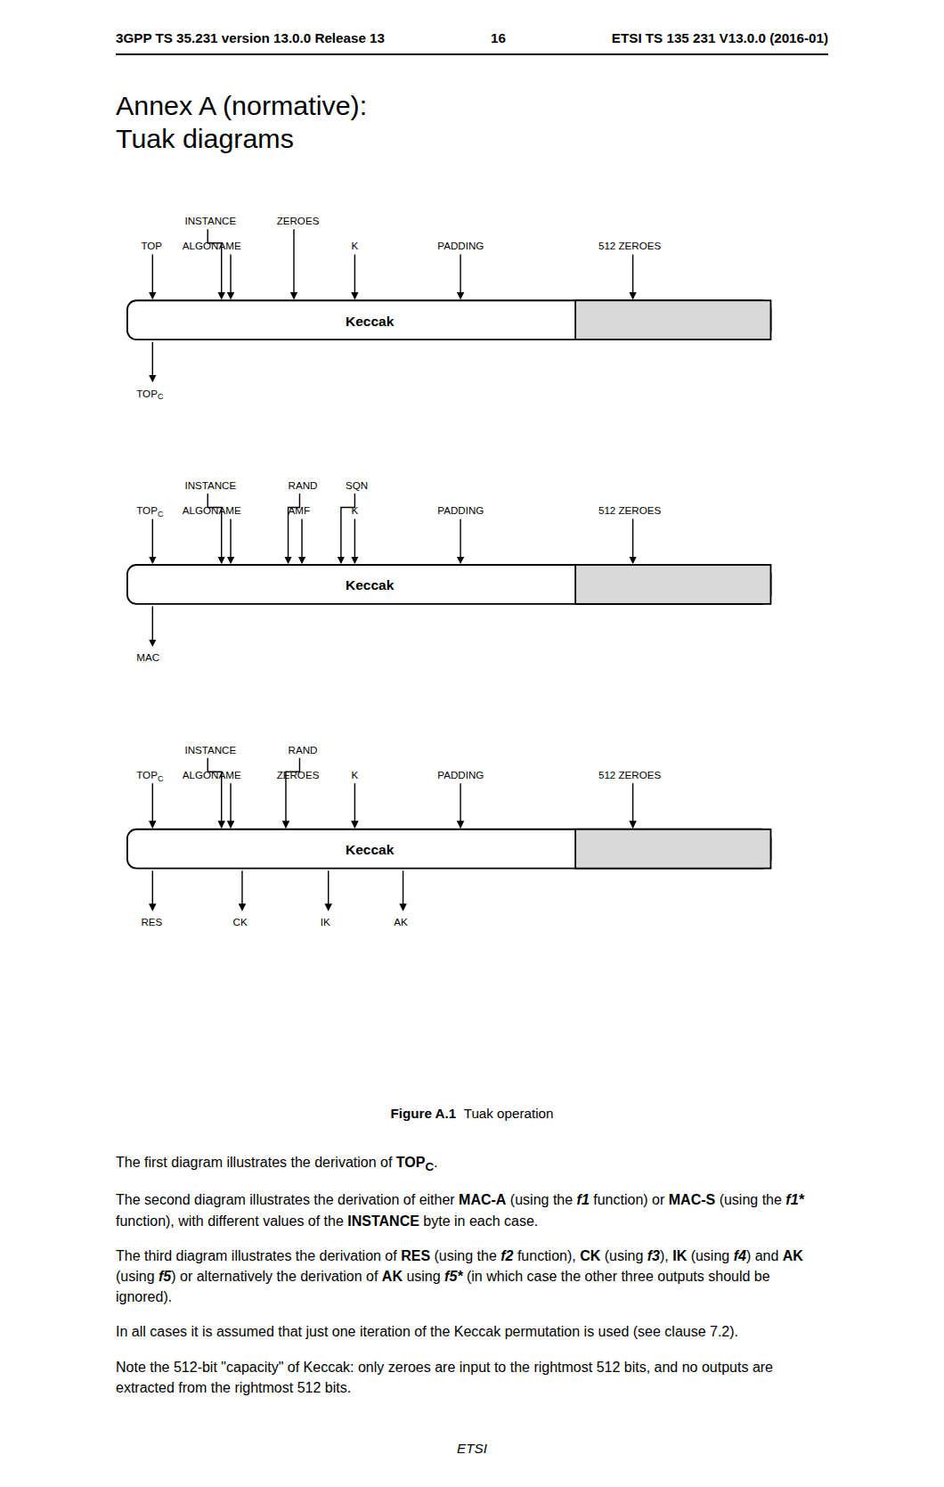3GPP TS 35.231 version 13.0.0 Release 13 16 ETSI TS 135 231 V13.0.0 (2016-01)
Annex A (normative):
Tuak diagrams
Figure A.1: Tuak operation Three stacked diagrams, each showing labelled inputs feeding downward into a wide Keccak permutation block whose rightmost 512-bit capacity region is shaded, with outputs drawn downward from the block. INSTANCE ZEROES TOP ALGONAME K PADDING 512 ZEROES Keccak TOPC INSTANCE RAND SQN TOPC ALGONAME AMF K PADDING 512 ZEROES Keccak MAC INSTANCE RAND TOPC ALGONAME ZEROES K PADDING 512 ZEROES Keccak RES CK IK AK
Figure A.1 Tuak operation
The first diagram illustrates the derivation of TOPC.
The second diagram illustrates the derivation of either MAC-A (using the f1 function) or MAC-S (using the f1* function), with different values of the INSTANCE byte in each case.
The third diagram illustrates the derivation of RES (using the f2 function), CK (using f3), IK (using f4) and AK (using f5) or alternatively the derivation of AK using f5* (in which case the other three outputs should be ignored).
In all cases it is assumed that just one iteration of the Keccak permutation is used (see clause 7.2).
Note the 512-bit "capacity" of Keccak: only zeroes are input to the rightmost 512 bits, and no outputs are extracted from the rightmost 512 bits.
ETSI